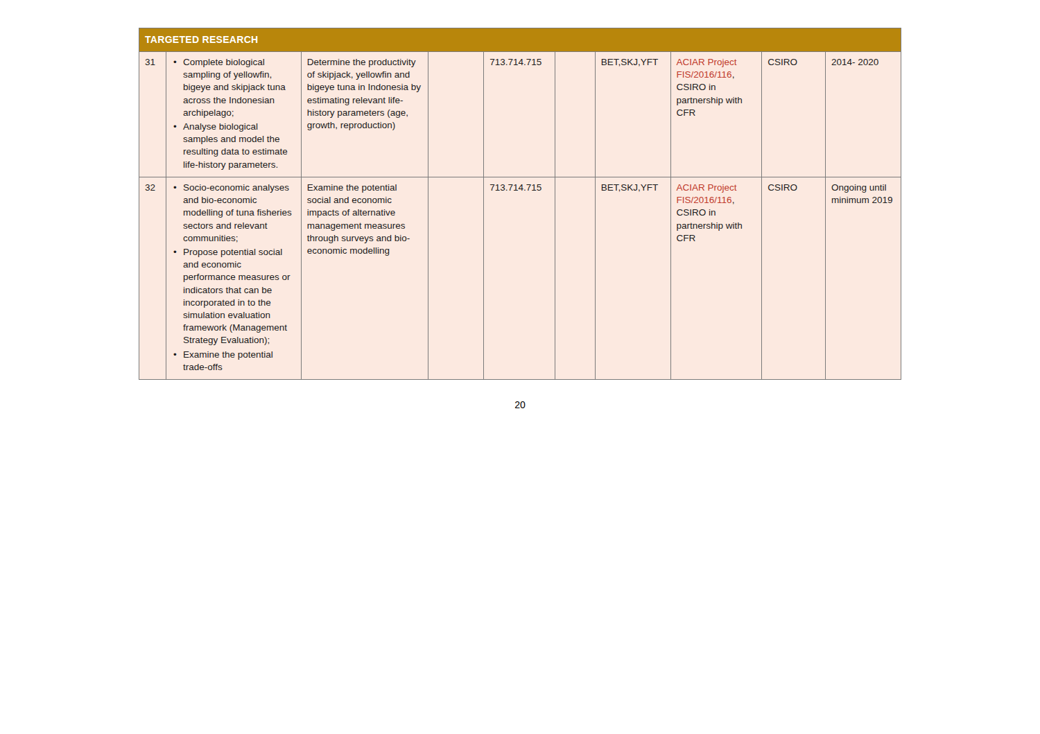| TARGETED RESEARCH |
| 31 | Complete biological sampling of yellowfin, bigeye and skipjack tuna across the Indonesian archipelago; Analyse biological samples and model the resulting data to estimate life-history parameters. | Determine the productivity of skipjack, yellowfin and bigeye tuna in Indonesia by estimating relevant life-history parameters (age, growth, reproduction) | | 713.714.715 | | BET,SKJ,YFT | ACIAR Project FIS/2016/116 , CSIRO in partnership with CFR | CSIRO | 2014- 2020 |
| 32 | Socio-economic analyses and bio-economic modelling of tuna fisheries sectors and relevant communities; Propose potential social and economic performance measures or indicators that can be incorporated in to the simulation evaluation framework (Management Strategy Evaluation); Examine the potential trade-offs | Examine the potential social and economic impacts of alternative management measures through surveys and bio-economic modelling | | 713.714.715 | | BET,SKJ,YFT | ACIAR Project FIS/2016/116 , CSIRO in partnership with CFR | CSIRO | Ongoing until minimum 2019 |
20